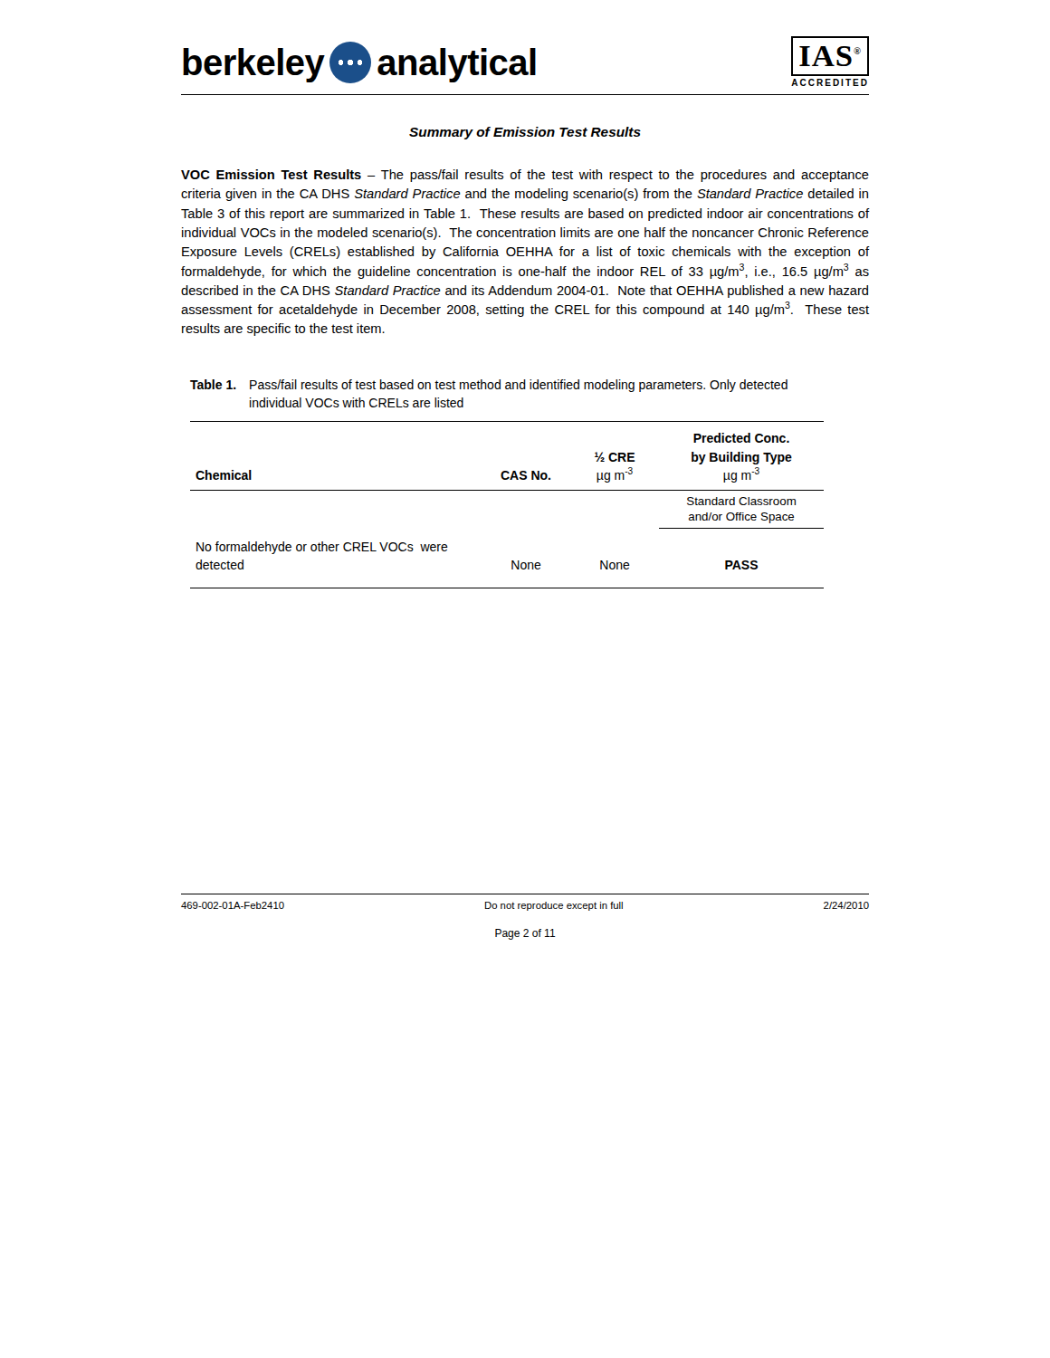berkeley analytical
IAS®
ACCREDITED
Summary of Emission Test Results
VOC Emission Test Results – The pass/fail results of the test with respect to the procedures and acceptance criteria given in the CA DHS Standard Practice and the modeling scenario(s) from the Standard Practice detailed in Table 3 of this report are summarized in Table 1. These results are based on predicted indoor air concentrations of individual VOCs in the modeled scenario(s). The concentration limits are one half the noncancer Chronic Reference Exposure Levels (CRELs) established by California OEHHA for a list of toxic chemicals with the exception of formaldehyde, for which the guideline concentration is one-half the indoor REL of 33 µg/m3, i.e., 16.5 µg/m3 as described in the CA DHS Standard Practice and its Addendum 2004-01. Note that OEHHA published a new hazard assessment for acetaldehyde in December 2008, setting the CREL for this compound at 140 µg/m3. These test results are specific to the test item.
Table 1. Pass/fail results of test based on test method and identified modeling parameters. Only detected individual VOCs with CRELs are listed
| Chemical | CAS No. | ½ CRE µg m -3 | Predicted Conc. by Building Type µg m -3 |
| --- | --- | --- | --- |
| | | | Standard Classroom and/or Office Space |
| No formaldehyde or other CREL VOCs were detected | None | None | PASS |
469-002-01A-Feb2410 Do not reproduce except in full 2/24/2010
Page 2 of 11